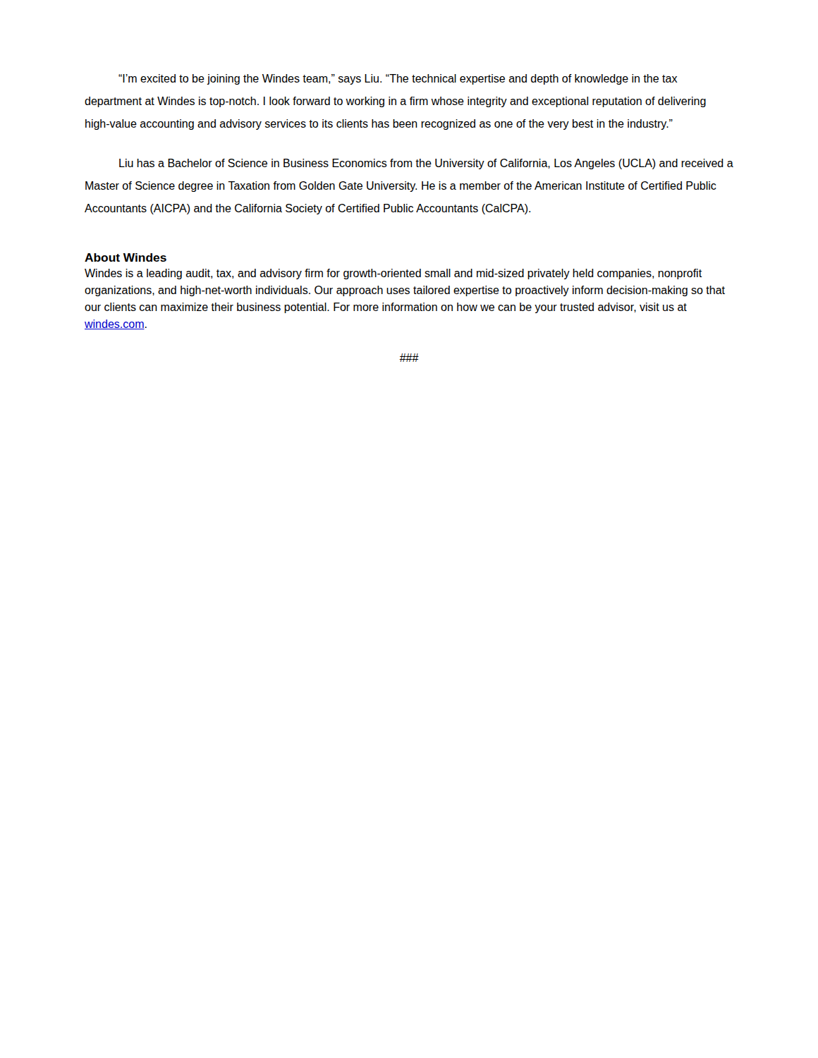“I’m excited to be joining the Windes team,” says Liu. “The technical expertise and depth of knowledge in the tax department at Windes is top-notch. I look forward to working in a firm whose integrity and exceptional reputation of delivering high-value accounting and advisory services to its clients has been recognized as one of the very best in the industry.”
Liu has a Bachelor of Science in Business Economics from the University of California, Los Angeles (UCLA) and received a Master of Science degree in Taxation from Golden Gate University. He is a member of the American Institute of Certified Public Accountants (AICPA) and the California Society of Certified Public Accountants (CalCPA).
About Windes
Windes is a leading audit, tax, and advisory firm for growth-oriented small and mid-sized privately held companies, nonprofit organizations, and high-net-worth individuals. Our approach uses tailored expertise to proactively inform decision-making so that our clients can maximize their business potential. For more information on how we can be your trusted advisor, visit us at windes.com.
###